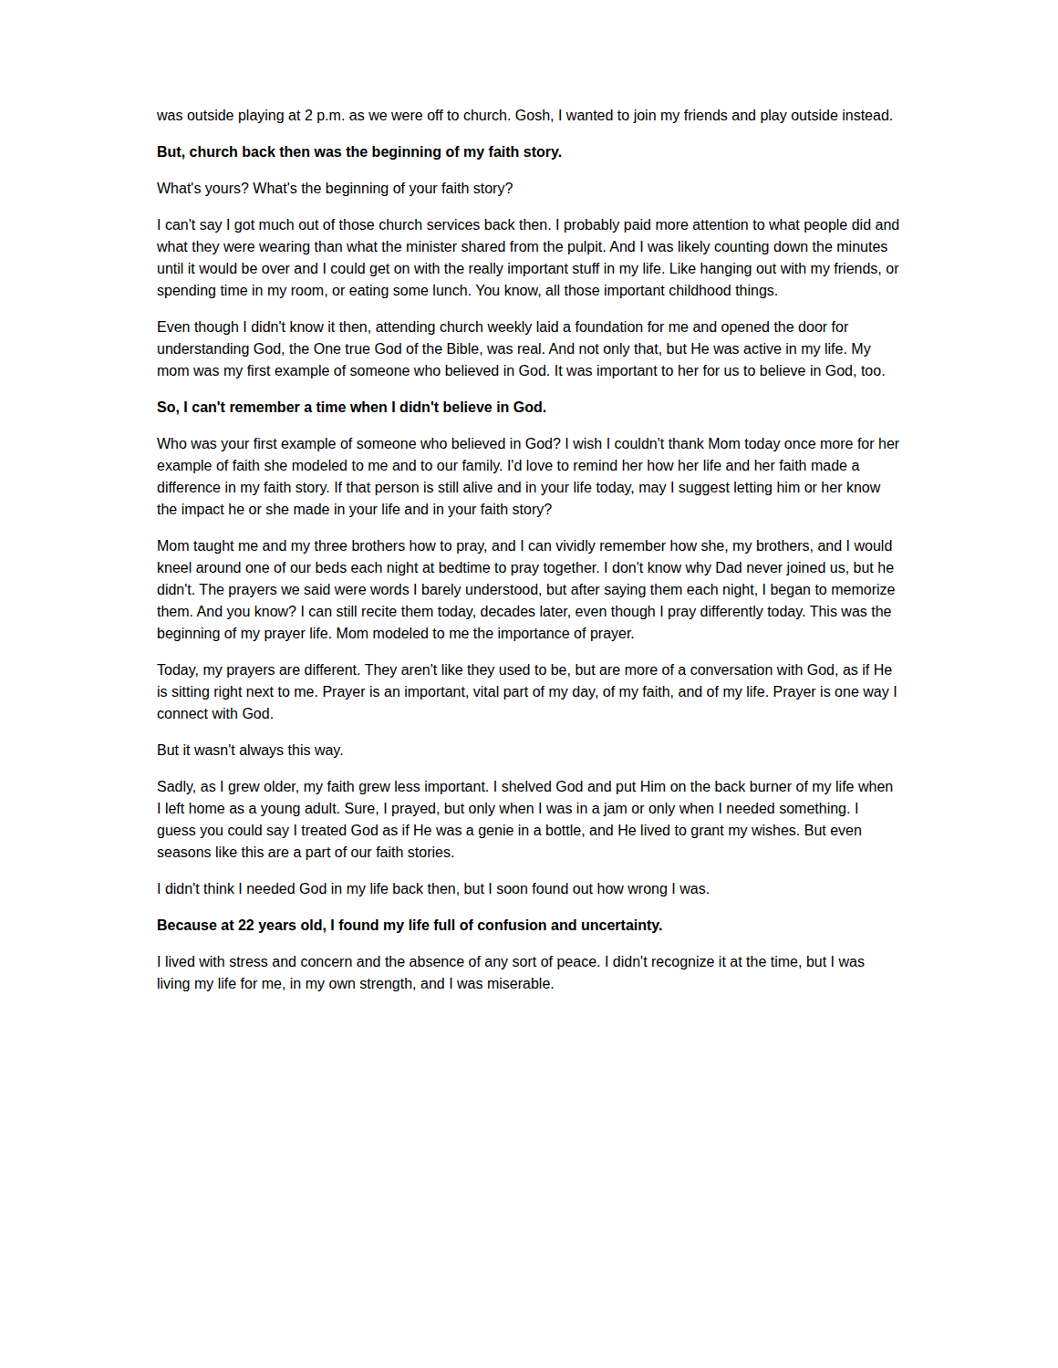was outside playing at 2 p.m. as we were off to church. Gosh, I wanted to join my friends and play outside instead.
But, church back then was the beginning of my faith story.
What's yours? What's the beginning of your faith story?
I can't say I got much out of those church services back then. I probably paid more attention to what people did and what they were wearing than what the minister shared from the pulpit. And I was likely counting down the minutes until it would be over and I could get on with the really important stuff in my life. Like hanging out with my friends, or spending time in my room, or eating some lunch. You know, all those important childhood things.
Even though I didn't know it then, attending church weekly laid a foundation for me and opened the door for understanding God, the One true God of the Bible, was real. And not only that, but He was active in my life. My mom was my first example of someone who believed in God. It was important to her for us to believe in God, too.
So, I can't remember a time when I didn't believe in God.
Who was your first example of someone who believed in God? I wish I couldn't thank Mom today once more for her example of faith she modeled to me and to our family. I'd love to remind her how her life and her faith made a difference in my faith story. If that person is still alive and in your life today, may I suggest letting him or her know the impact he or she made in your life and in your faith story?
Mom taught me and my three brothers how to pray, and I can vividly remember how she, my brothers, and I would kneel around one of our beds each night at bedtime to pray together. I don't know why Dad never joined us, but he didn't. The prayers we said were words I barely understood, but after saying them each night, I began to memorize them. And you know? I can still recite them today, decades later, even though I pray differently today. This was the beginning of my prayer life. Mom modeled to me the importance of prayer.
Today, my prayers are different. They aren't like they used to be, but are more of a conversation with God, as if He is sitting right next to me. Prayer is an important, vital part of my day, of my faith, and of my life. Prayer is one way I connect with God.
But it wasn't always this way.
Sadly, as I grew older, my faith grew less important. I shelved God and put Him on the back burner of my life when I left home as a young adult. Sure, I prayed, but only when I was in a jam or only when I needed something. I guess you could say I treated God as if He was a genie in a bottle, and He lived to grant my wishes. But even seasons like this are a part of our faith stories.
I didn't think I needed God in my life back then, but I soon found out how wrong I was.
Because at 22 years old, I found my life full of confusion and uncertainty.
I lived with stress and concern and the absence of any sort of peace. I didn't recognize it at the time, but I was living my life for me, in my own strength, and I was miserable.